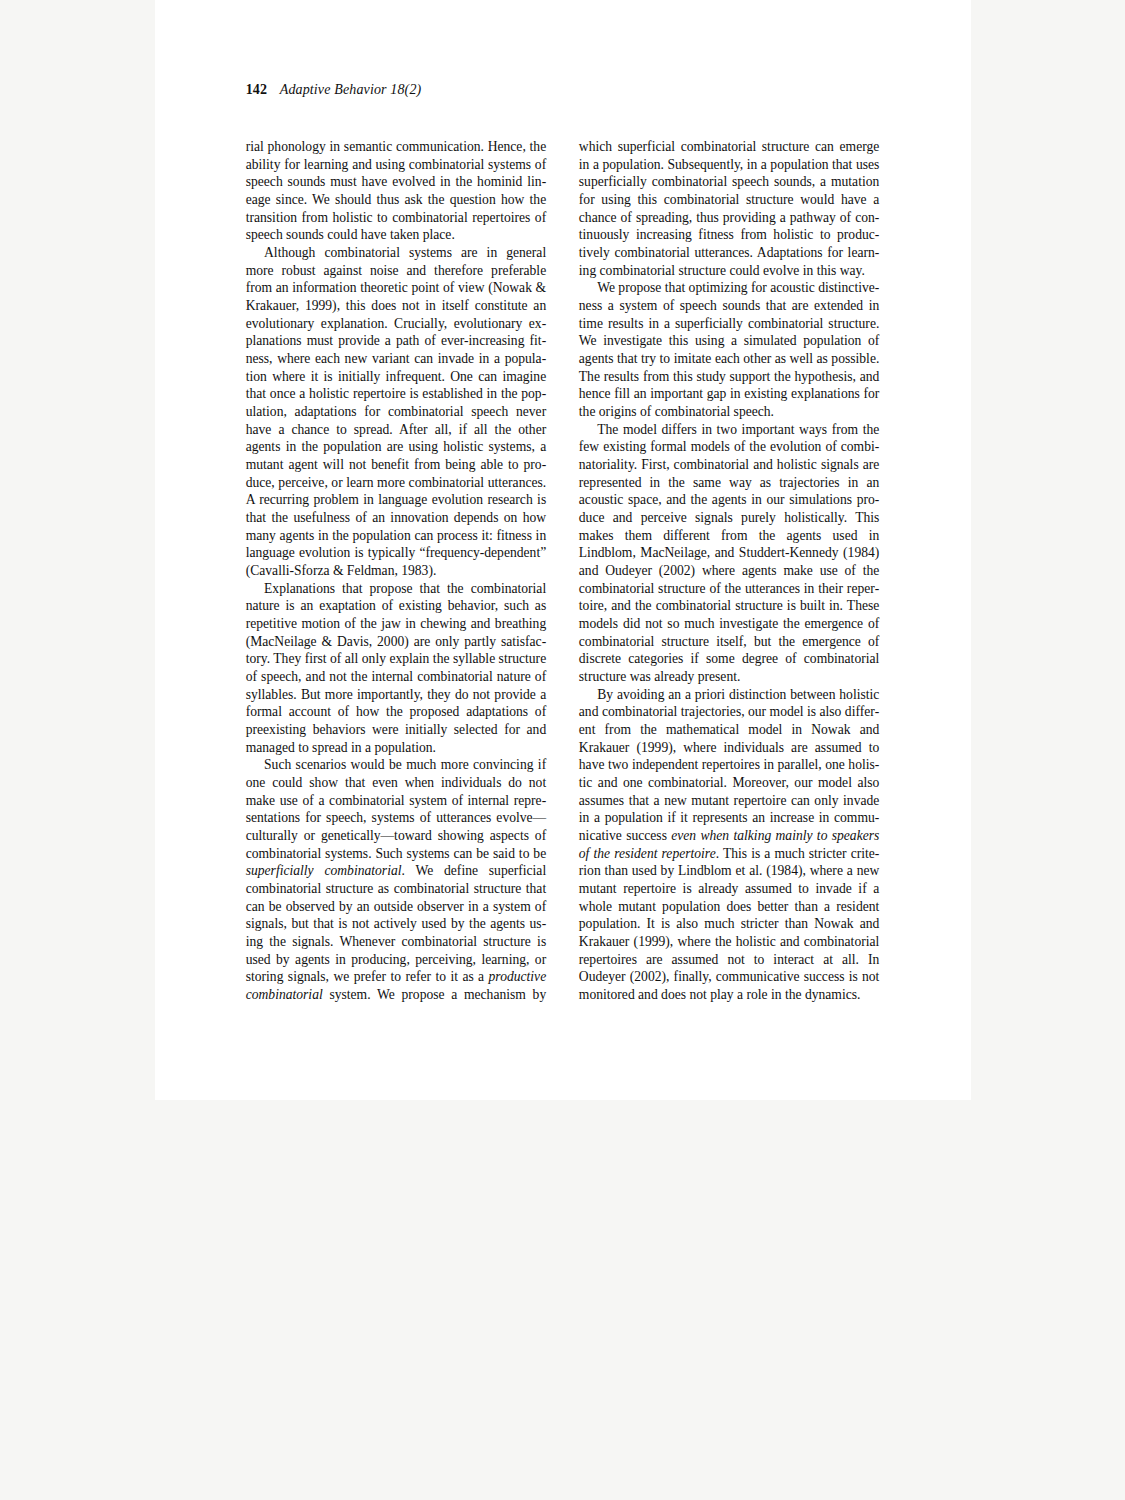142 Adaptive Behavior 18(2)
rial phonology in semantic communication. Hence, the ability for learning and using combinatorial systems of speech sounds must have evolved in the hominid lineage since. We should thus ask the question how the transition from holistic to combinatorial repertoires of speech sounds could have taken place.
Although combinatorial systems are in general more robust against noise and therefore preferable from an information theoretic point of view (Nowak & Krakauer, 1999), this does not in itself constitute an evolutionary explanation. Crucially, evolutionary explanations must provide a path of ever-increasing fitness, where each new variant can invade in a population where it is initially infrequent. One can imagine that once a holistic repertoire is established in the population, adaptations for combinatorial speech never have a chance to spread. After all, if all the other agents in the population are using holistic systems, a mutant agent will not benefit from being able to produce, perceive, or learn more combinatorial utterances. A recurring problem in language evolution research is that the usefulness of an innovation depends on how many agents in the population can process it: fitness in language evolution is typically “frequency-dependent” (Cavalli-Sforza & Feldman, 1983).
Explanations that propose that the combinatorial nature is an exaptation of existing behavior, such as repetitive motion of the jaw in chewing and breathing (MacNeilage & Davis, 2000) are only partly satisfactory. They first of all only explain the syllable structure of speech, and not the internal combinatorial nature of syllables. But more importantly, they do not provide a formal account of how the proposed adaptations of preexisting behaviors were initially selected for and managed to spread in a population.
Such scenarios would be much more convincing if one could show that even when individuals do not make use of a combinatorial system of internal representations for speech, systems of utterances evolve—culturally or genetically—toward showing aspects of combinatorial systems. Such systems can be said to be superficially combinatorial. We define superficial combinatorial structure as combinatorial structure that can be observed by an outside observer in a system of signals, but that is not actively used by the agents using the signals. Whenever combinatorial structure is used by agents in producing, perceiving, learning, or storing signals, we prefer to refer to it as a productive combinatorial system. We propose a mechanism by which superficial combinatorial structure can emerge in a population. Subsequently, in a population that uses superficially combinatorial speech sounds, a mutation for using this combinatorial structure would have a chance of spreading, thus providing a pathway of continuously increasing fitness from holistic to productively combinatorial utterances. Adaptations for learning combinatorial structure could evolve in this way.
We propose that optimizing for acoustic distinctiveness a system of speech sounds that are extended in time results in a superficially combinatorial structure. We investigate this using a simulated population of agents that try to imitate each other as well as possible. The results from this study support the hypothesis, and hence fill an important gap in existing explanations for the origins of combinatorial speech.
The model differs in two important ways from the few existing formal models of the evolution of combinatoriality. First, combinatorial and holistic signals are represented in the same way as trajectories in an acoustic space, and the agents in our simulations produce and perceive signals purely holistically. This makes them different from the agents used in Lindblom, MacNeilage, and Studdert-Kennedy (1984) and Oudeyer (2002) where agents make use of the combinatorial structure of the utterances in their repertoire, and the combinatorial structure is built in. These models did not so much investigate the emergence of combinatorial structure itself, but the emergence of discrete categories if some degree of combinatorial structure was already present.
By avoiding an a priori distinction between holistic and combinatorial trajectories, our model is also different from the mathematical model in Nowak and Krakauer (1999), where individuals are assumed to have two independent repertoires in parallel, one holistic and one combinatorial. Moreover, our model also assumes that a new mutant repertoire can only invade in a population if it represents an increase in communicative success even when talking mainly to speakers of the resident repertoire. This is a much stricter criterion than used by Lindblom et al. (1984), where a new mutant repertoire is already assumed to invade if a whole mutant population does better than a resident population. It is also much stricter than Nowak and Krakauer (1999), where the holistic and combinatorial repertoires are assumed not to interact at all. In Oudeyer (2002), finally, communicative success is not monitored and does not play a role in the dynamics.